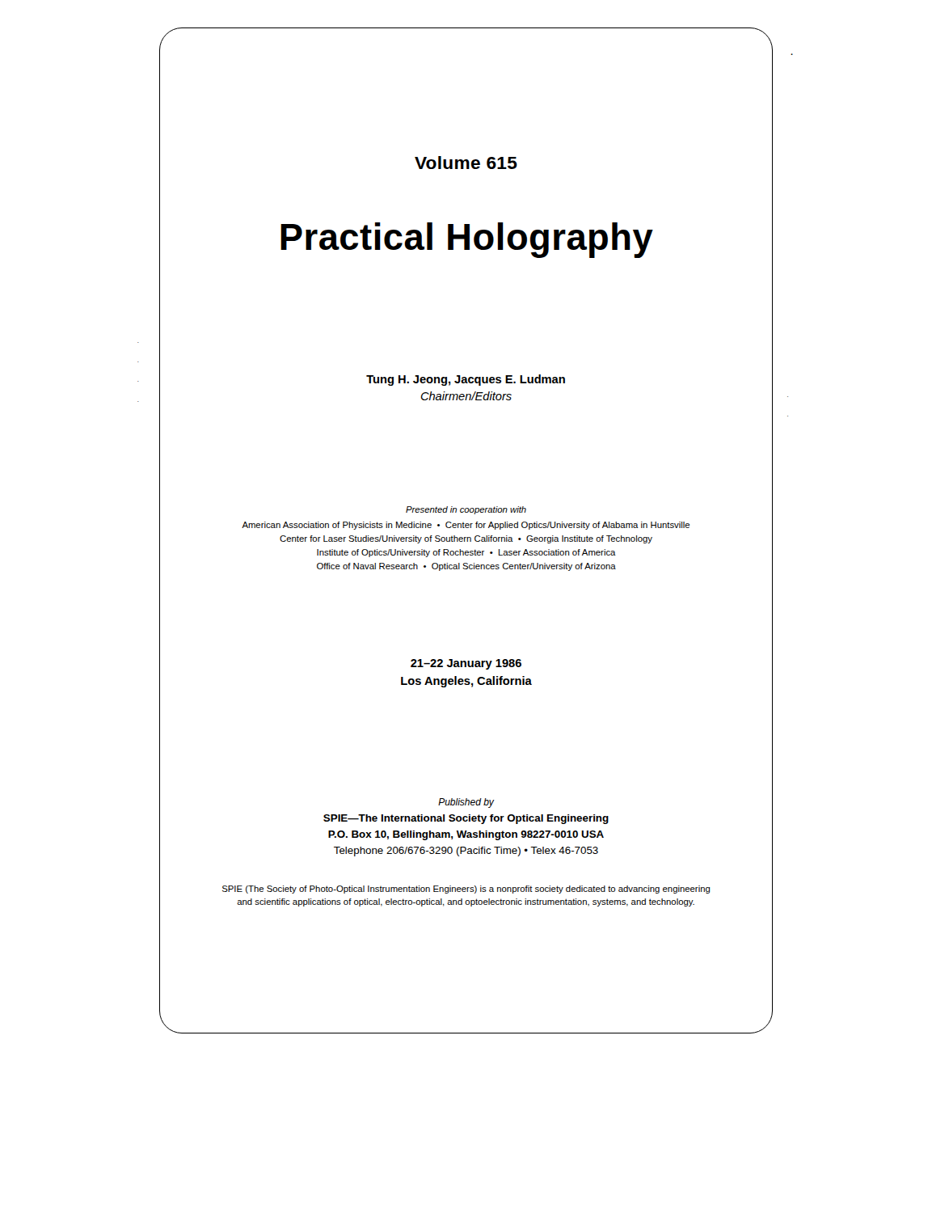.
.
.
.
.
.
.
Volume 615
Practical Holography
Tung H. Jeong, Jacques E. Ludman
Chairmen/Editors
Presented in cooperation with American Association of Physicists in Medicine • Center for Applied Optics/University of Alabama in Huntsville
Center for Laser Studies/University of Southern California • Georgia Institute of Technology
Institute of Optics/University of Rochester • Laser Association of America
Office of Naval Research • Optical Sciences Center/University of Arizona
21–22 January 1986
Los Angeles, California
Published by SPIE—The International Society for Optical Engineering
P.O. Box 10, Bellingham, Washington 98227-0010 USA
Telephone 206/676-3290 (Pacific Time) • Telex 46-7053
SPIE (The Society of Photo-Optical Instrumentation Engineers) is a nonprofit society dedicated to advancing engineering and scientific applications of optical, electro-optical, and optoelectronic instrumentation, systems, and technology.